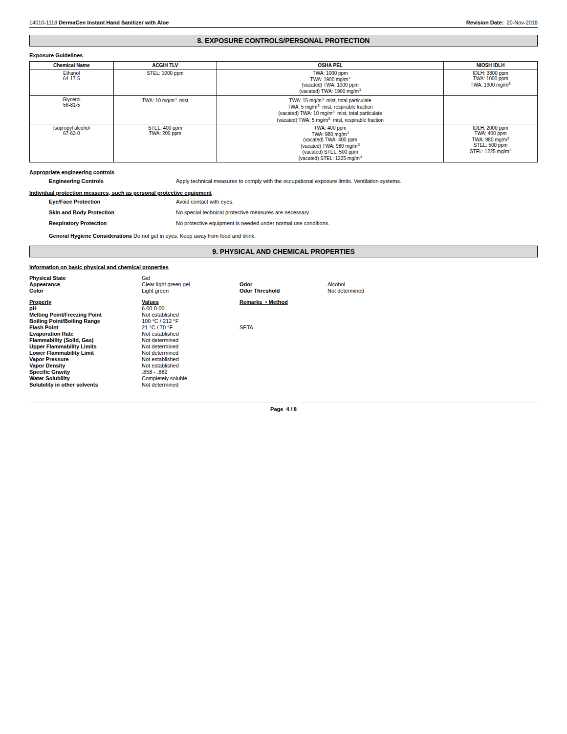14010-1118 DermaCen Instant Hand Sanitizer with Aloe
Revision Date: 20-Nov-2018
8. EXPOSURE CONTROLS/PERSONAL PROTECTION
Exposure Guidelines
| Chemical Name | ACGIH TLV | OSHA PEL | NIOSH IDLH |
| --- | --- | --- | --- |
| Ethanol 64-17-5 | STEL: 1000 ppm | TWA: 1000 ppm TWA: 1900 mg/m 3 (vacated) TWA: 1000 ppm (vacated) TWA: 1900 mg/m 3 | IDLH: 3300 ppm TWA: 1000 ppm TWA: 1900 mg/m 3 |
| Glycerol 56-81-5 | TWA: 10 mg/m 3 mist | TWA: 15 mg/m 3 mist, total particulate TWA: 5 mg/m 3 mist, respirable fraction (vacated) TWA: 10 mg/m 3 mist, total particulate (vacated) TWA: 5 mg/m 3 mist, respirable fraction | - |
| Isopropyl alcohol 67-63-0 | STEL: 400 ppm TWA: 200 ppm | TWA: 400 ppm TWA: 980 mg/m 3 (vacated) TWA: 400 ppm (vacated) TWA: 980 mg/m 3 (vacated) STEL: 500 ppm (vacated) STEL: 1225 mg/m 3 | IDLH: 2000 ppm TWA: 400 ppm TWA: 980 mg/m 3 STEL: 500 ppm STEL: 1225 mg/m 3 |
Appropriate engineering controls
Engineering Controls
Apply technical measures to comply with the occupational exposure limits. Ventilation systems.
Individual protection measures, such as personal protective equipment
Eye/Face Protection
Avoid contact with eyes.
Skin and Body Protection
No special technical protective measures are necessary.
Respiratory Protection
No protective equipment is needed under normal use conditions.
General Hygiene Considerations Do not get in eyes. Keep away from food and drink.
9. PHYSICAL AND CHEMICAL PROPERTIES
Information on basic physical and chemical properties
| Physical State | Gel | | |
| Appearance | Clear light green gel | Odor | Alcohol |
| Color | Light green | Odor Threshold | Not determined |
| Property | Values | Remarks • Method | |
| pH | 6.00-8.00 | | |
| Melting Point/Freezing Point | Not established | | |
| Boiling Point/Boiling Range | 100 °C / 212 °F | | |
| Flash Point | 21 °C / 70 °F | SETA | |
| Evaporation Rate | Not established | | |
| Flammability (Solid, Gas) | Not determined | | |
| Upper Flammability Limits | Not determined | | |
| Lower Flammability Limit | Not determined | | |
| Vapor Pressure | Not established | | |
| Vapor Density | Not established | | |
| Specific Gravity | .858 - .882 | | |
| Water Solubility | Completely soluble | | |
| Solubility in other solvents | Not determined | | |
Page 4 / 8